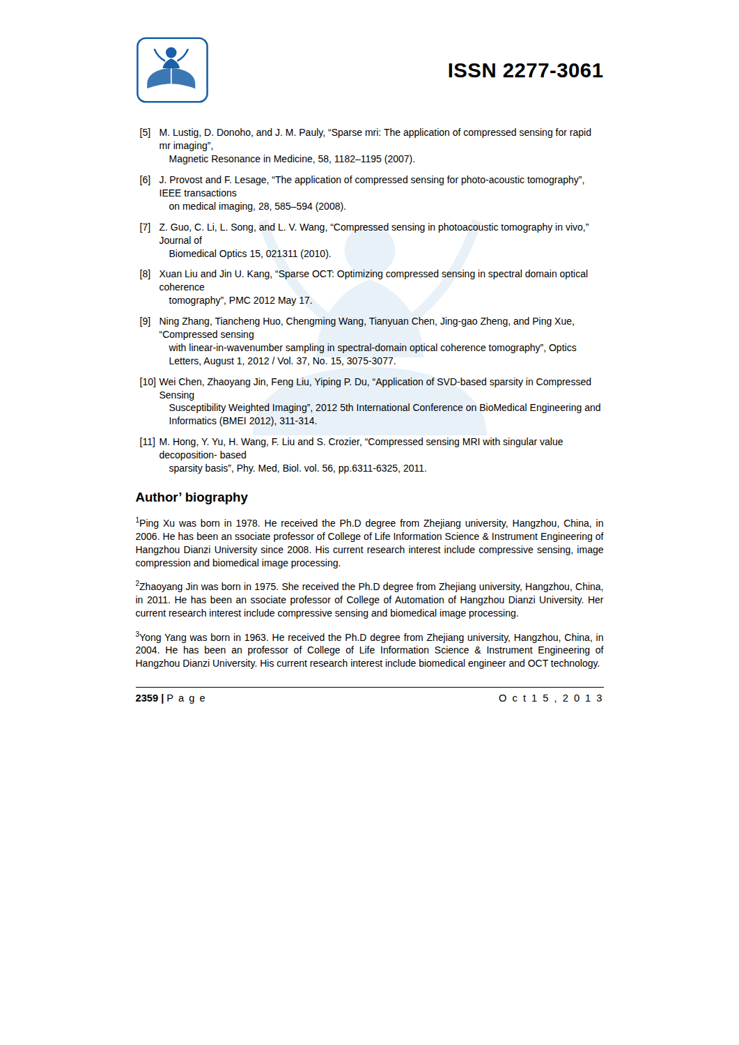ISSN 2277-3061
[5]
M. Lustig, D. Donoho, and J. M. Pauly, “Sparse mri: The application of compressed sensing for rapid mr imaging”, Magnetic Resonance in Medicine, 58, 1182–1195 (2007).
[6]
J. Provost and F. Lesage, “The application of compressed sensing for photo-acoustic tomography”, IEEE transactions on medical imaging, 28, 585–594 (2008).
[7]
Z. Guo, C. Li, L. Song, and L. V. Wang, “Compressed sensing in photoacoustic tomography in vivo,” Journal of Biomedical Optics 15, 021311 (2010).
[8]
Xuan Liu and Jin U. Kang, “Sparse OCT: Optimizing compressed sensing in spectral domain optical coherence tomography”, PMC 2012 May 17.
[9]
Ning Zhang, Tiancheng Huo, Chengming Wang, Tianyuan Chen, Jing-gao Zheng, and Ping Xue, “Compressed sensing with linear-in-wavenumber sampling in spectral-domain optical coherence tomography”, Optics Letters, August 1, 2012 / Vol. 37, No. 15, 3075-3077.
[10]
Wei Chen, Zhaoyang Jin, Feng Liu, Yiping P. Du, “Application of SVD-based sparsity in Compressed Sensing Susceptibility Weighted Imaging”, 2012 5th International Conference on BioMedical Engineering and Informatics (BMEI 2012), 311-314.
[11]
M. Hong, Y. Yu, H. Wang, F. Liu and S. Crozier, “Compressed sensing MRI with singular value decoposition- based sparsity basis”, Phy. Med, Biol. vol. 56, pp.6311-6325, 2011.
Author’ biography
1Ping Xu was born in 1978. He received the Ph.D degree from Zhejiang university, Hangzhou, China, in 2006. He has been an ssociate professor of College of Life Information Science & Instrument Engineering of Hangzhou Dianzi University since 2008. His current research interest include compressive sensing, image compression and biomedical image processing.
2Zhaoyang Jin was born in 1975. She received the Ph.D degree from Zhejiang university, Hangzhou, China, in 2011. He has been an ssociate professor of College of Automation of Hangzhou Dianzi University. Her current research interest include compressive sensing and biomedical image processing.
3Yong Yang was born in 1963. He received the Ph.D degree from Zhejiang university, Hangzhou, China, in 2004. He has been an professor of College of Life Information Science & Instrument Engineering of Hangzhou Dianzi University. His current research interest include biomedical engineer and OCT technology.
2359 | P a g e
O c t 1 5 , 2 0 1 3